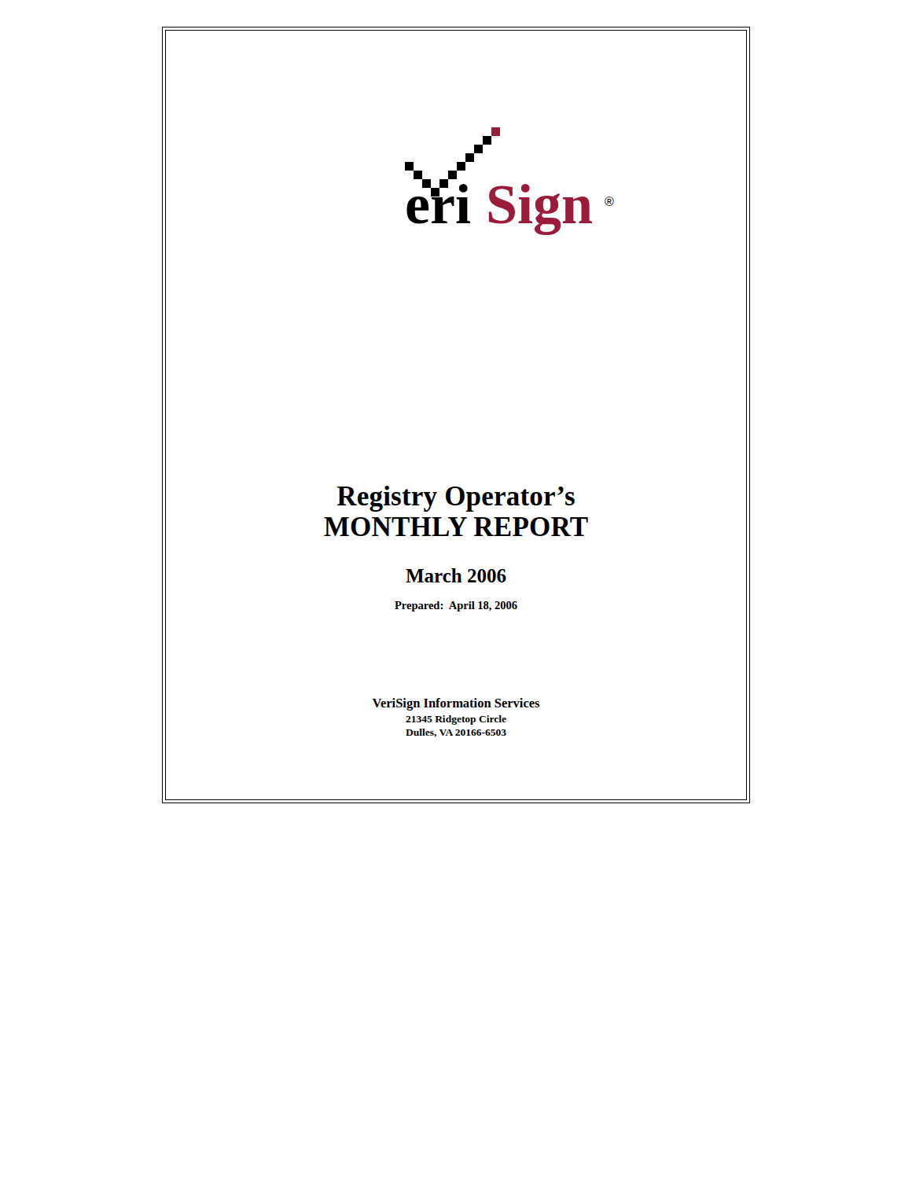eri Sign ®
Registry Operator’s MONTHLY REPORT
March 2006
Prepared: April 18, 2006
VeriSign Information Services
21345 Ridgetop Circle
Dulles, VA 20166-6503